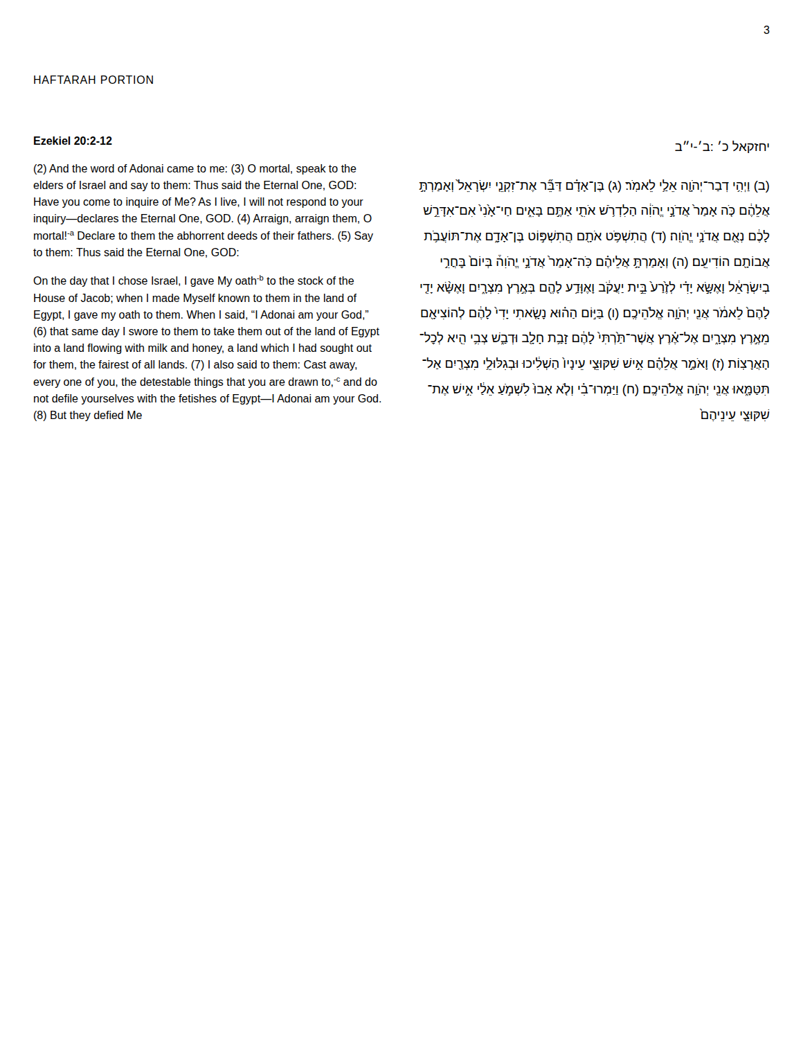3
HAFTARAH PORTION
Ezekiel 20:2-12
(2) And the word of Adonai came to me: (3) O mortal, speak to the elders of Israel and say to them: Thus said the Eternal One, GOD: Have you come to inquire of Me? As I live, I will not respond to your inquiry—declares the Eternal One, GOD. (4) Arraign, arraign them, O mortal!-a Declare to them the abhorrent deeds of their fathers. (5) Say to them: Thus said the Eternal One, GOD:
On the day that I chose Israel, I gave My oath-b to the stock of the House of Jacob; when I made Myself known to them in the land of Egypt, I gave my oath to them. When I said, “I Adonai am your God,” (6) that same day I swore to them to take them out of the land of Egypt into a land flowing with milk and honey, a land which I had sought out for them, the fairest of all lands. (7) I also said to them: Cast away, every one of you, the detestable things that you are drawn to,-c and do not defile yourselves with the fetishes of Egypt—I Adonai am your God. (8) But they defied Me
יחזקאל כ׳ :ב׳-י״ב
(ב) וַיְהִ֥י דְבַר־יְהֹוָ֖ה אֵלַ֥י לֵאמֹֽר׃ (ג) בֶּן־אָדָ֗ם דַּבֵּ֞ר אֶת־זִקְנֵ֤י יִשְׂרָאֵל֙ וְאָמַרְתָּ֣ אֲלֵהֶ֔ם כֹּ֤ה אָמַר֙ אֲדֹנָ֣י יֱהֹוִ֔ה הַלִדְרֹ֥שׁ אֹתִ֖י אַתֶּ֣ם בָּאִ֑ים חַי־אָ֙נִי֙ אִם־אִדָּרֵ֣שׁ לָכֶ֔ם נְאֻ֖ם אֲדֹנָ֥י יֱהֹוִֽה׃ (ד) הֲתִשְׁפֹּ֥ט אֹתָ֖ם הֲתִשְׁפּ֣וֹט בֶּן־אָדָ֑ם אֶת־תּוֹעֲבֹ֥ת אֲבוֹתָ֖ם הוֹדִיעֵֽם׃ (ה) וְאָמַרְתָּ֣ אֲלֵיהֶ֗ם כֹּֽה־אָמַר֙ אֲדֹנָ֣י יֱהֹוִה֒ בְּיוֹם֙ בׇּחֳרִ֣י בְיִשְׂרָאֵ֔ל וָאֶשָּׂ֣א יָדִ֗י לְזֶ֙רַע֙ בֵּ֣ית יַעֲקֹ֔ב וָאֶוָּדַ֥ע לָהֶ֖ם בְּאֶ֣רֶץ מִצְרָ֑יִם וָאֶשָּׂ֨א יָדִ֤י לָהֶם֙ לֵאמֹ֔ר אֲנִ֖י יְהֹוָ֥ה אֱלֹהֵיכֶֽם׃ (ו) בַּיּ֣וֹם הַה֗וּא נָשָׂ֤אתִי יָדִי֙ לָהֶ֔ם לְהוֹצִיאָ֖ם מֵאֶ֣רֶץ מִצְרָ֑יִם אֶל־אֶ֗רֶץ אֲשֶׁר־תַּ֙רְתִּי֙ לָהֶ֔ם זָבַ֥ת חָלָ֖ב וּדְבַ֑שׁ צְבִ֥י הִ֖יא לְכׇל־הָאֲרָצֽוֹת׃ (ז) וָאֹמַ֣ר אֲלֵהֶ֗ם אִ֣ישׁ שִׁקּוּצֵ֤י עֵינָיו֙ הַשְׁלִ֔יכוּ וּבְגִלּוּלֵ֥י מִצְרַ֖יִם אַל־תִּטַּמָּ֑אוּ אֲנִ֖י יְהֹוָ֥ה אֱלֹהֵיכֶֽם׃ (ח) וַיַּמְרוּ־בִ֗י וְלֹ֤א אָבוּ֙ לִשְׁמֹ֣עַ אֵלַ֔י אִ֣ישׁ אֶת־שִׁקּוּצֵ֤י עֵינֵיהֶם֙